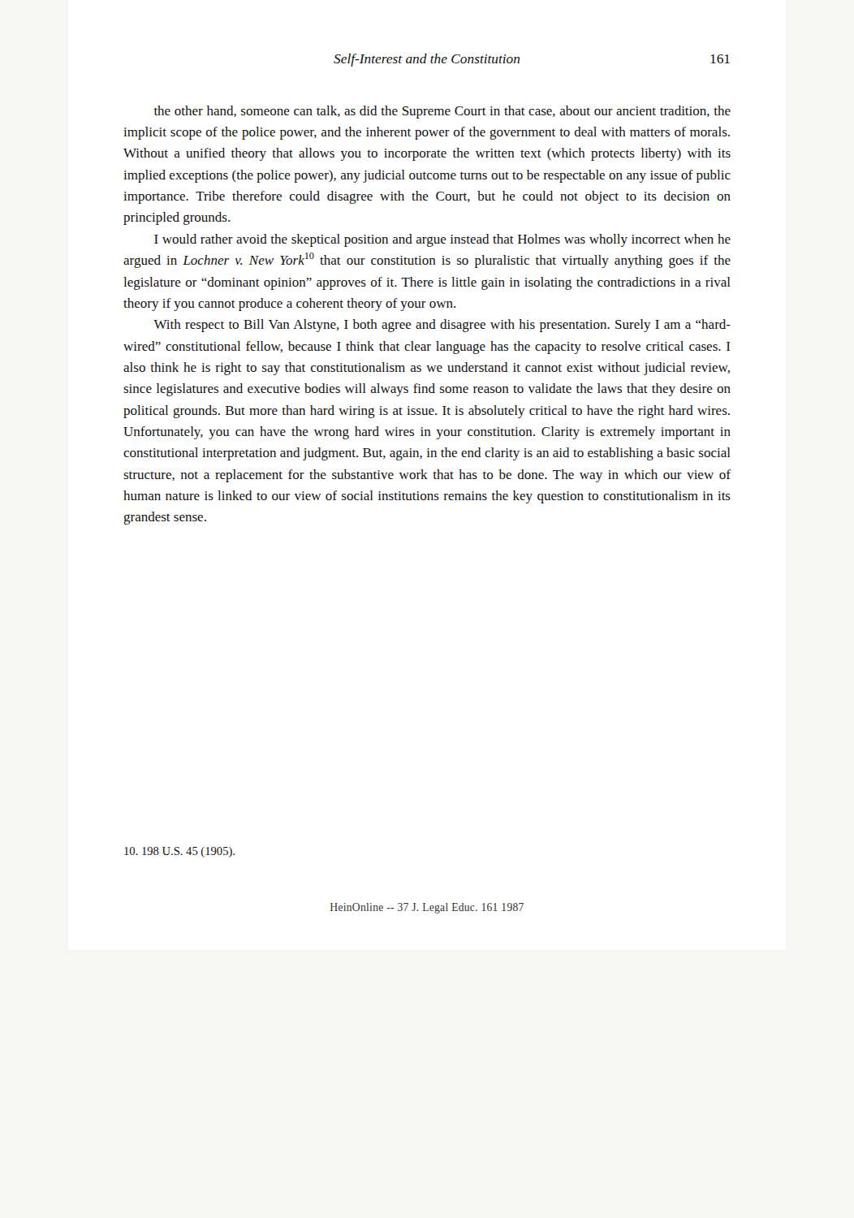Self-Interest and the Constitution 161
the other hand, someone can talk, as did the Supreme Court in that case, about our ancient tradition, the implicit scope of the police power, and the inherent power of the government to deal with matters of morals. Without a unified theory that allows you to incorporate the written text (which protects liberty) with its implied exceptions (the police power), any judicial outcome turns out to be respectable on any issue of public importance. Tribe therefore could disagree with the Court, but he could not object to its decision on principled grounds.
I would rather avoid the skeptical position and argue instead that Holmes was wholly incorrect when he argued in Lochner v. New York10 that our constitution is so pluralistic that virtually anything goes if the legislature or “dominant opinion” approves of it. There is little gain in isolating the contradictions in a rival theory if you cannot produce a coherent theory of your own.
With respect to Bill Van Alstyne, I both agree and disagree with his presentation. Surely I am a “hard-wired” constitutional fellow, because I think that clear language has the capacity to resolve critical cases. I also think he is right to say that constitutionalism as we understand it cannot exist without judicial review, since legislatures and executive bodies will always find some reason to validate the laws that they desire on political grounds. But more than hard wiring is at issue. It is absolutely critical to have the right hard wires. Unfortunately, you can have the wrong hard wires in your constitution. Clarity is extremely important in constitutional interpretation and judgment. But, again, in the end clarity is an aid to establishing a basic social structure, not a replacement for the substantive work that has to be done. The way in which our view of human nature is linked to our view of social institutions remains the key question to constitutionalism in its grandest sense.
10. 198 U.S. 45 (1905).
HeinOnline -- 37 J. Legal Educ. 161 1987